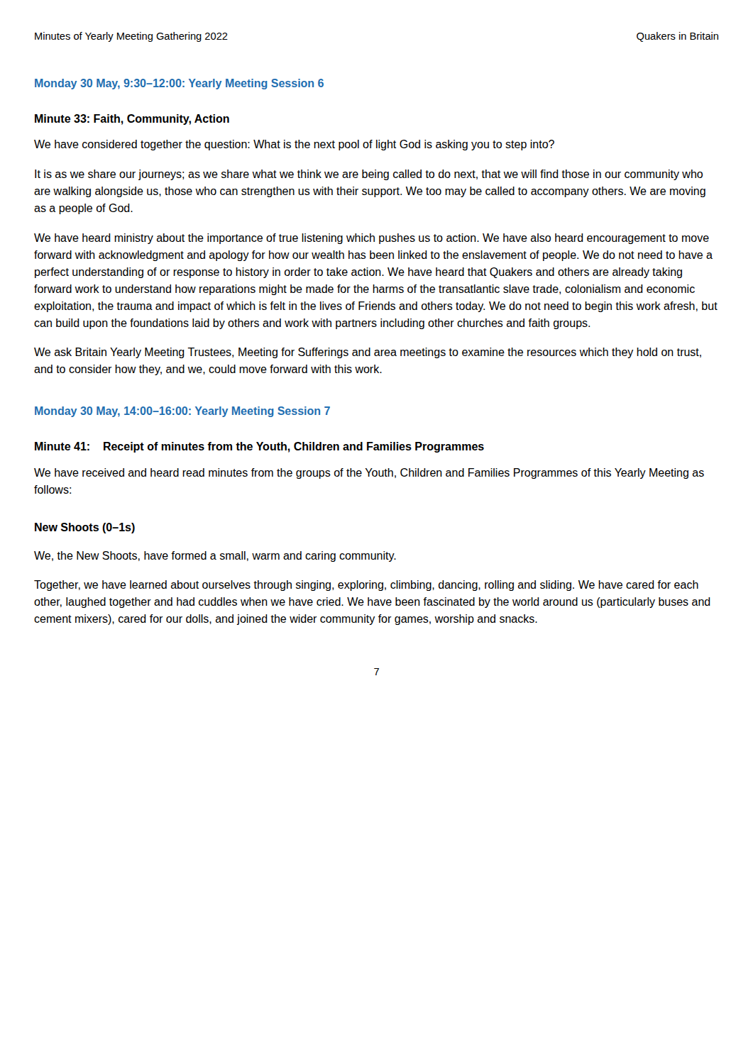Minutes of Yearly Meeting Gathering 2022 Quakers in Britain
Monday 30 May, 9:30–12:00: Yearly Meeting Session 6
Minute 33: Faith, Community, Action
We have considered together the question: What is the next pool of light God is asking you to step into?
It is as we share our journeys; as we share what we think we are being called to do next, that we will find those in our community who are walking alongside us, those who can strengthen us with their support. We too may be called to accompany others. We are moving as a people of God.
We have heard ministry about the importance of true listening which pushes us to action. We have also heard encouragement to move forward with acknowledgment and apology for how our wealth has been linked to the enslavement of people. We do not need to have a perfect understanding of or response to history in order to take action. We have heard that Quakers and others are already taking forward work to understand how reparations might be made for the harms of the transatlantic slave trade, colonialism and economic exploitation, the trauma and impact of which is felt in the lives of Friends and others today. We do not need to begin this work afresh, but can build upon the foundations laid by others and work with partners including other churches and faith groups.
We ask Britain Yearly Meeting Trustees, Meeting for Sufferings and area meetings to examine the resources which they hold on trust, and to consider how they, and we, could move forward with this work.
Monday 30 May, 14:00–16:00: Yearly Meeting Session 7
Minute 41: Receipt of minutes from the Youth, Children and Families Programmes
We have received and heard read minutes from the groups of the Youth, Children and Families Programmes of this Yearly Meeting as follows:
New Shoots (0–1s)
We, the New Shoots, have formed a small, warm and caring community.
Together, we have learned about ourselves through singing, exploring, climbing, dancing, rolling and sliding. We have cared for each other, laughed together and had cuddles when we have cried. We have been fascinated by the world around us (particularly buses and cement mixers), cared for our dolls, and joined the wider community for games, worship and snacks.
7